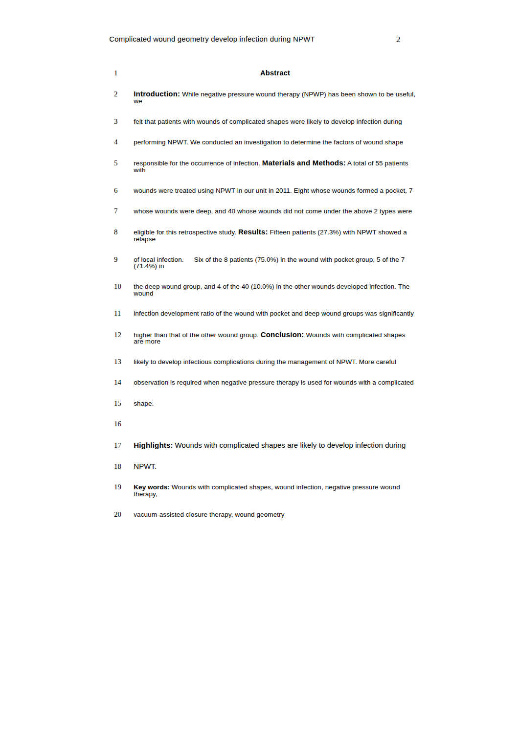Complicated wound geometry develop infection during NPWT
2
1
Abstract
2
Introduction: While negative pressure wound therapy (NPWP) has been shown to be useful, we
3
felt that patients with wounds of complicated shapes were likely to develop infection during
4
performing NPWT. We conducted an investigation to determine the factors of wound shape
5
responsible for the occurrence of infection. Materials and Methods: A total of 55 patients with
6
wounds were treated using NPWT in our unit in 2011. Eight whose wounds formed a pocket, 7
7
whose wounds were deep, and 40 whose wounds did not come under the above 2 types were
8
eligible for this retrospective study. Results: Fifteen patients (27.3%) with NPWT showed a relapse
9
of local infection. Six of the 8 patients (75.0%) in the wound with pocket group, 5 of the 7 (71.4%) in
10
the deep wound group, and 4 of the 40 (10.0%) in the other wounds developed infection. The wound
11
infection development ratio of the wound with pocket and deep wound groups was significantly
12
higher than that of the other wound group. Conclusion: Wounds with complicated shapes are more
13
likely to develop infectious complications during the management of NPWT. More careful
14
observation is required when negative pressure therapy is used for wounds with a complicated
15
shape.
16
17
Highlights: Wounds with complicated shapes are likely to develop infection during
18
NPWT.
19
Key words: Wounds with complicated shapes, wound infection, negative pressure wound therapy,
20
vacuum-assisted closure therapy, wound geometry